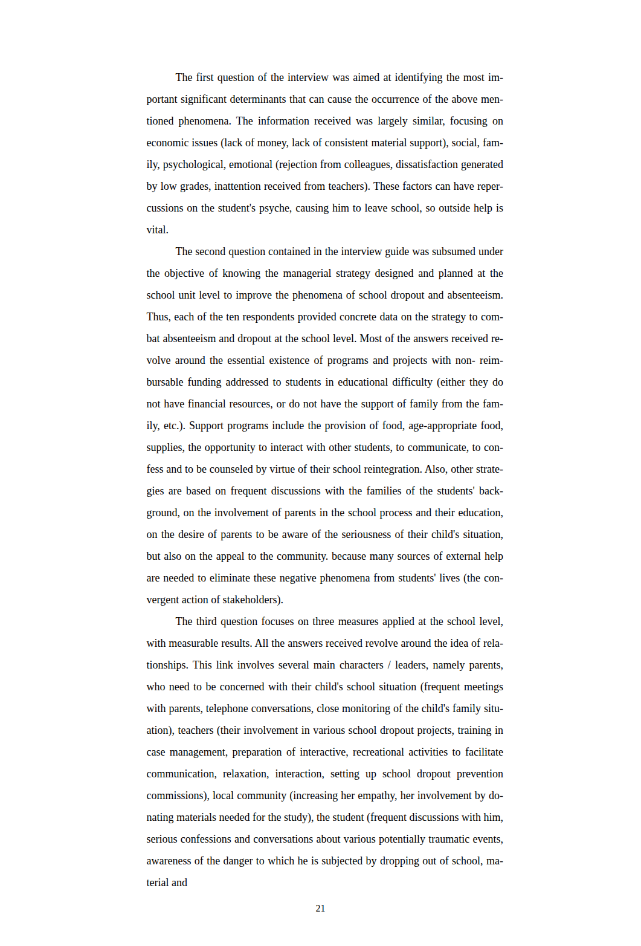The first question of the interview was aimed at identifying the most important significant determinants that can cause the occurrence of the above mentioned phenomena. The information received was largely similar, focusing on economic issues (lack of money, lack of consistent material support), social, family, psychological, emotional (rejection from colleagues, dissatisfaction generated by low grades, inattention received from teachers). These factors can have repercussions on the student's psyche, causing him to leave school, so outside help is vital.
The second question contained in the interview guide was subsumed under the objective of knowing the managerial strategy designed and planned at the school unit level to improve the phenomena of school dropout and absenteeism. Thus, each of the ten respondents provided concrete data on the strategy to combat absenteeism and dropout at the school level. Most of the answers received revolve around the essential existence of programs and projects with non- reimbursable funding addressed to students in educational difficulty (either they do not have financial resources, or do not have the support of family from the family, etc.). Support programs include the provision of food, age-appropriate food, supplies, the opportunity to interact with other students, to communicate, to confess and to be counseled by virtue of their school reintegration. Also, other strategies are based on frequent discussions with the families of the students' background, on the involvement of parents in the school process and their education, on the desire of parents to be aware of the seriousness of their child's situation, but also on the appeal to the community. because many sources of external help are needed to eliminate these negative phenomena from students' lives (the convergent action of stakeholders).
The third question focuses on three measures applied at the school level, with measurable results. All the answers received revolve around the idea of relationships. This link involves several main characters / leaders, namely parents, who need to be concerned with their child's school situation (frequent meetings with parents, telephone conversations, close monitoring of the child's family situation), teachers (their involvement in various school dropout projects, training in case management, preparation of interactive, recreational activities to facilitate communication, relaxation, interaction, setting up school dropout prevention commissions), local community (increasing her empathy, her involvement by donating materials needed for the study), the student (frequent discussions with him, serious confessions and conversations about various potentially traumatic events, awareness of the danger to which he is subjected by dropping out of school, material and
21